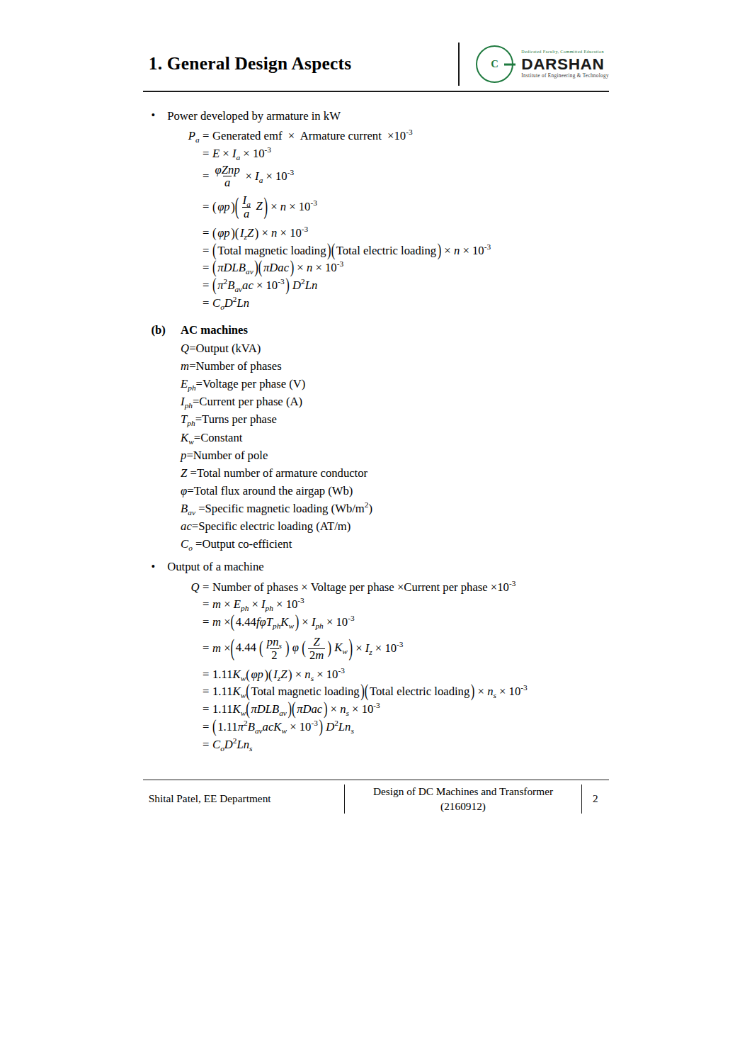1. General Design Aspects
Dedicated Faculty, Committed Education
DARSHAN
Institute of Engineering & Technology
Power developed by armature in kW
Pa= Generated emf × Armature current ×10-3
= E × Ia × 10-3
= φZnp a × Ia × 10-3
= (φp) ( Ia a Z ) × n × 10-3
= (φp) (IzZ) × n × 10-3
= (Total magnetic loading) (Total electric loading) × n × 10-3
= (πDLBav) (πDac) × n × 10-3
= (π2Bavac × 10-3) D2Ln
= CoD2Ln
(b)
AC machines
Q=Output (kVA)
m=Number of phases
Eph=Voltage per phase (V)
Iph=Current per phase (A)
Tph=Turns per phase
Kw=Constant
p=Number of pole
Z =Total number of armature conductor
φ=Total flux around the airgap (Wb)
Bav =Specific magnetic loading (Wb/m2)
ac=Specific electric loading (AT/m)
Co =Output co-efficient
Output of a machine
Q= Number of phases × Voltage per phase ×Current per phase ×10-3
= m × Eph × Iph × 10-3
= m × (4.44fφTphKw) × Iph × 10-3
= m × ( 4.44 ( pns 2 ) φ ( Z 2m ) Kw ) × Iz × 10-3
= 1.11Kw (φp) (IzZ) × ns × 10-3
= 1.11Kw (Total magnetic loading) (Total electric loading) × ns × 10-3
= 1.11Kw (πDLBav) (πDac) × ns × 10-3
= (1.11π2BavacKw × 10-3) D2Lns
= CoD2Lns
Shital Patel, EE Department
Design of DC Machines and Transformer (2160912)
2